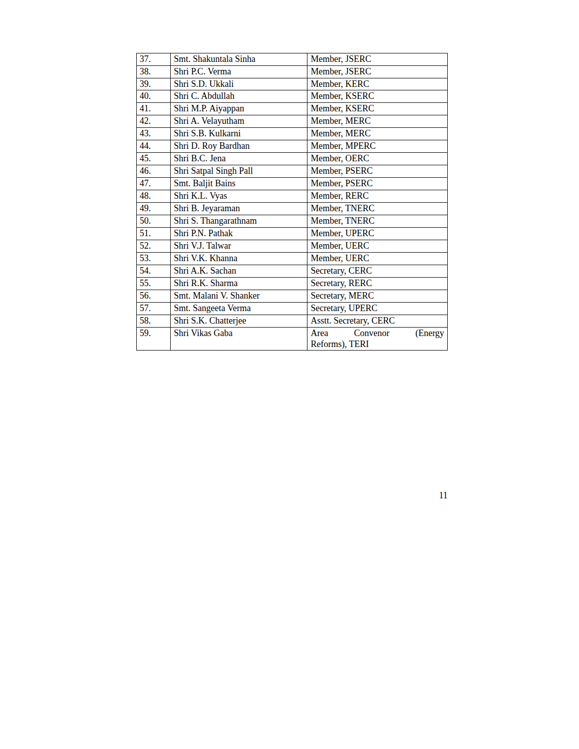| 37. | Smt. Shakuntala Sinha | Member, JSERC |
| 38. | Shri P.C. Verma | Member, JSERC |
| 39. | Shri S.D. Ukkali | Member, KERC |
| 40. | Shri C. Abdullah | Member, KSERC |
| 41. | Shri M.P. Aiyappan | Member, KSERC |
| 42. | Shri A. Velayutham | Member, MERC |
| 43. | Shri S.B. Kulkarni | Member, MERC |
| 44. | Shri D. Roy Bardhan | Member, MPERC |
| 45. | Shri B.C. Jena | Member, OERC |
| 46. | Shri Satpal Singh Pall | Member, PSERC |
| 47. | Smt. Baljit Bains | Member, PSERC |
| 48. | Shri K.L. Vyas | Member, RERC |
| 49. | Shri B. Jeyaraman | Member, TNERC |
| 50. | Shri S. Thangarathnam | Member, TNERC |
| 51. | Shri P.N. Pathak | Member, UPERC |
| 52. | Shri V.J. Talwar | Member, UERC |
| 53. | Shri V.K. Khanna | Member, UERC |
| 54. | Shri A.K. Sachan | Secretary, CERC |
| 55. | Shri R.K. Sharma | Secretary, RERC |
| 56. | Smt. Malani V. Shanker | Secretary, MERC |
| 57. | Smt. Sangeeta Verma | Secretary, UPERC |
| 58. | Shri S.K. Chatterjee | Asstt. Secretary, CERC |
| 59. | Shri Vikas Gaba | Area Convenor (Energy Reforms), TERI |
11